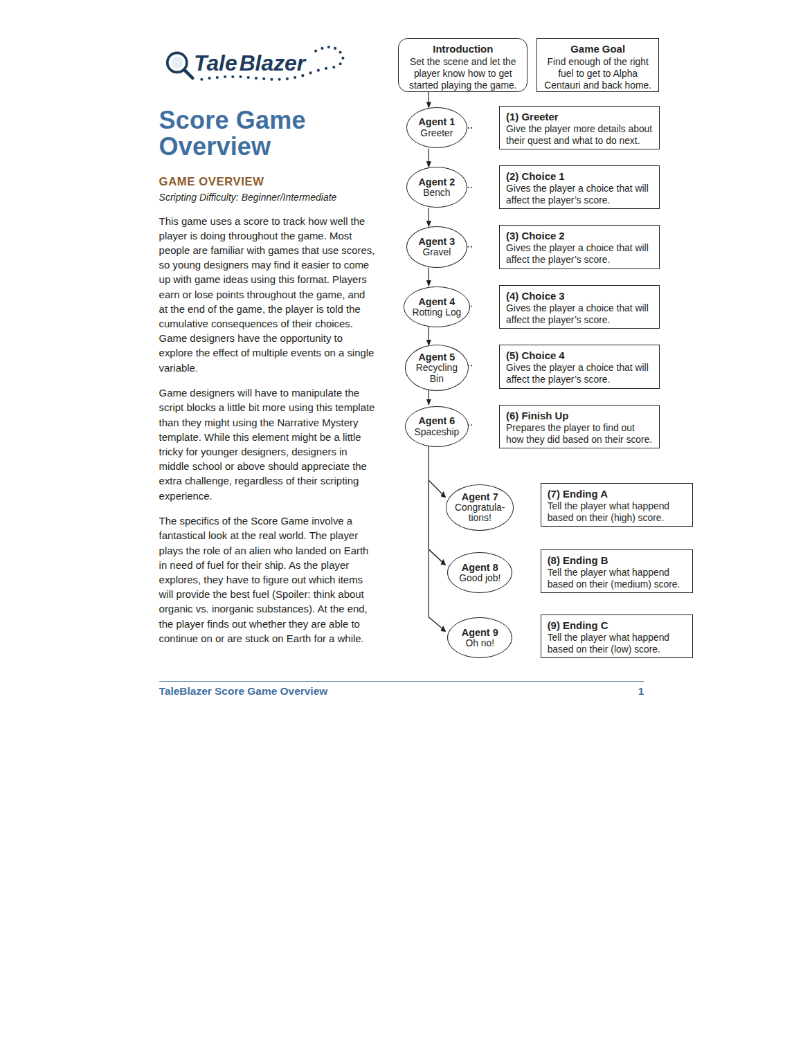Tale Blazer
Score Game
Overview
Game Overview
Scripting Difficulty: Beginner/Intermediate
This game uses a score to track how well the player is doing throughout the game. Most people are familiar with games that use scores, so young designers may find it easier to come up with game ideas using this format. Players earn or lose points throughout the game, and at the end of the game, the player is told the cumulative consequences of their choices. Game designers have the opportunity to explore the effect of multiple events on a single variable.
Game designers will have to manipulate the script blocks a little bit more using this template than they might using the Narrative Mystery template. While this element might be a little tricky for younger designers, designers in middle school or above should appreciate the extra challenge, regardless of their scripting experience.
The specifics of the Score Game involve a fantastical look at the real world. The player plays the role of an alien who landed on Earth in need of fuel for their ship. As the player explores, they have to figure out which items will provide the best fuel (Spoiler: think about organic vs. inorganic substances). At the end, the player finds out whether they are able to continue on or are stuck on Earth for a while.
Introduction
Set the scene and let the player know how to get started playing the game.
Game Goal
Find enough of the right fuel to get to Alpha Centauri and back home.
Agent 1
Greeter
Agent 2
Bench
Agent 3
Gravel
Agent 4
Rotting Log
Agent 5
Recycling
Bin
Agent 6
Spaceship
Agent 7
Congratula-
tions!
Agent 8
Good job!
Agent 9
Oh no!
(1) Greeter
Give the player more details about their quest and what to do next.
(2) Choice 1
Gives the player a choice that will affect the player’s score.
(3) Choice 2
Gives the player a choice that will affect the player’s score.
(4) Choice 3
Gives the player a choice that will affect the player’s score.
(5) Choice 4
Gives the player a choice that will affect the player’s score.
(6) Finish Up
Prepares the player to find out how they did based on their score.
(7) Ending A
Tell the player what happend based on their (high) score.
(8) Ending B
Tell the player what happend based on their (medium) score.
(9) Ending C
Tell the player what happend based on their (low) score.
TaleBlazer Score Game Overview 1